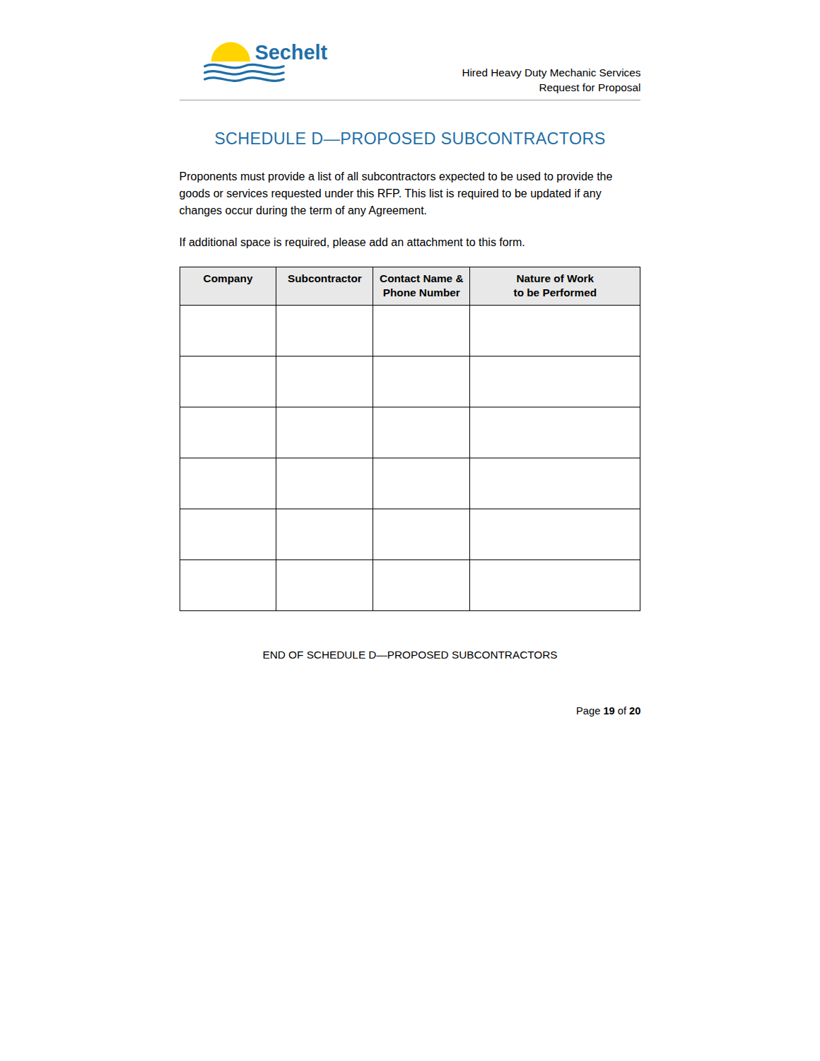Sechelt
Hired Heavy Duty Mechanic Services
Request for Proposal
SCHEDULE D—PROPOSED SUBCONTRACTORS
Proponents must provide a list of all subcontractors expected to be used to provide the goods or services requested under this RFP. This list is required to be updated if any changes occur during the term of any Agreement.
If additional space is required, please add an attachment to this form.
| Company | Subcontractor | Contact Name & Phone Number | Nature of Work to be Performed |
| --- | --- | --- | --- |
END OF SCHEDULE D—PROPOSED SUBCONTRACTORS
Page 19 of 20